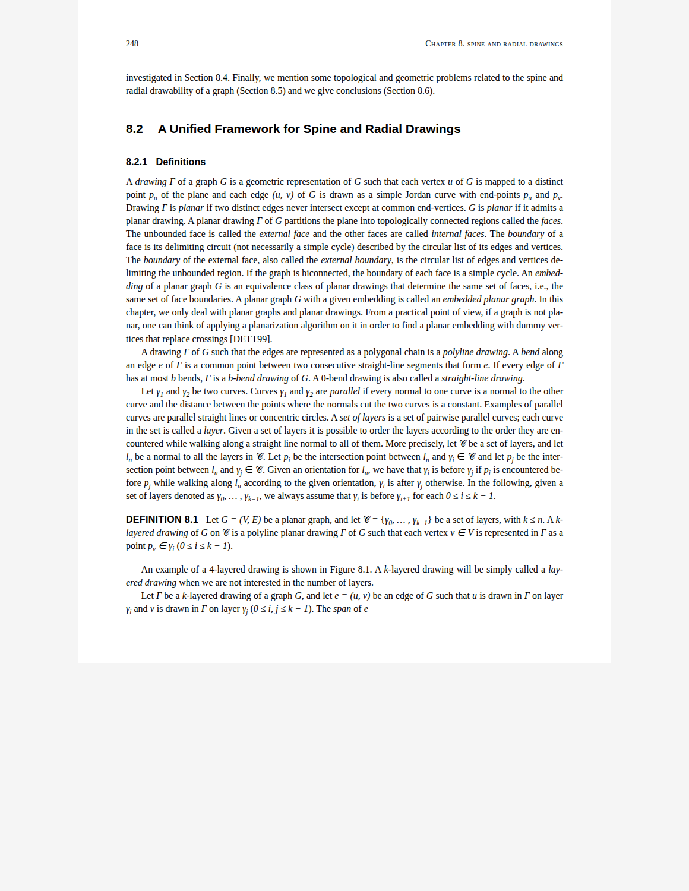248 Chapter 8. Spine and Radial Drawings
investigated in Section 8.4. Finally, we mention some topological and geometric problems related to the spine and radial drawability of a graph (Section 8.5) and we give conclusions (Section 8.6).
8.2 A Unified Framework for Spine and Radial Drawings
8.2.1 Definitions
A drawing Γ of a graph G is a geometric representation of G such that each vertex u of G is mapped to a distinct point pu of the plane and each edge (u, v) of G is drawn as a simple Jordan curve with end-points pu and pv. Drawing Γ is planar if two distinct edges never intersect except at common end-vertices. G is planar if it admits a planar drawing. A planar drawing Γ of G partitions the plane into topologically connected regions called the faces. The unbounded face is called the external face and the other faces are called internal faces. The boundary of a face is its delimiting circuit (not necessarily a simple cycle) described by the circular list of its edges and vertices. The boundary of the external face, also called the external boundary, is the circular list of edges and vertices delimiting the unbounded region. If the graph is biconnected, the boundary of each face is a simple cycle. An embedding of a planar graph G is an equivalence class of planar drawings that determine the same set of faces, i.e., the same set of face boundaries. A planar graph G with a given embedding is called an embedded planar graph. In this chapter, we only deal with planar graphs and planar drawings. From a practical point of view, if a graph is not planar, one can think of applying a planarization algorithm on it in order to find a planar embedding with dummy vertices that replace crossings [DETT99].
A drawing Γ of G such that the edges are represented as a polygonal chain is a polyline drawing. A bend along an edge e of Γ is a common point between two consecutive straight-line segments that form e. If every edge of Γ has at most b bends, Γ is a b-bend drawing of G. A 0-bend drawing is also called a straight-line drawing.
Let γ1 and γ2 be two curves. Curves γ1 and γ2 are parallel if every normal to one curve is a normal to the other curve and the distance between the points where the normals cut the two curves is a constant. Examples of parallel curves are parallel straight lines or concentric circles. A set of layers is a set of pairwise parallel curves; each curve in the set is called a layer. Given a set of layers it is possible to order the layers according to the order they are encountered while walking along a straight line normal to all of them. More precisely, let 𝒞 be a set of layers, and let ln be a normal to all the layers in 𝒞. Let pi be the intersection point between ln and γi ∈ 𝒞 and let pj be the intersection point between ln and γj ∈ 𝒞. Given an orientation for ln, we have that γi is before γj if pi is encountered before pj while walking along ln according to the given orientation, γi is after γj otherwise. In the following, given a set of layers denoted as γ0, … , γk−1, we always assume that γi is before γi+1 for each 0 ≤ i ≤ k − 1.
DEFINITION 8.1 Let G = (V, E) be a planar graph, and let 𝒞 = {γ0, … , γk−1} be a set of layers, with k ≤ n. A k-layered drawing of G on 𝒞 is a polyline planar drawing Γ of G such that each vertex v ∈ V is represented in Γ as a point pv ∈ γi (0 ≤ i ≤ k − 1).
An example of a 4-layered drawing is shown in Figure 8.1. A k-layered drawing will be simply called a layered drawing when we are not interested in the number of layers.
Let Γ be a k-layered drawing of a graph G, and let e = (u, v) be an edge of G such that u is drawn in Γ on layer γi and v is drawn in Γ on layer γj (0 ≤ i, j ≤ k − 1). The span of e